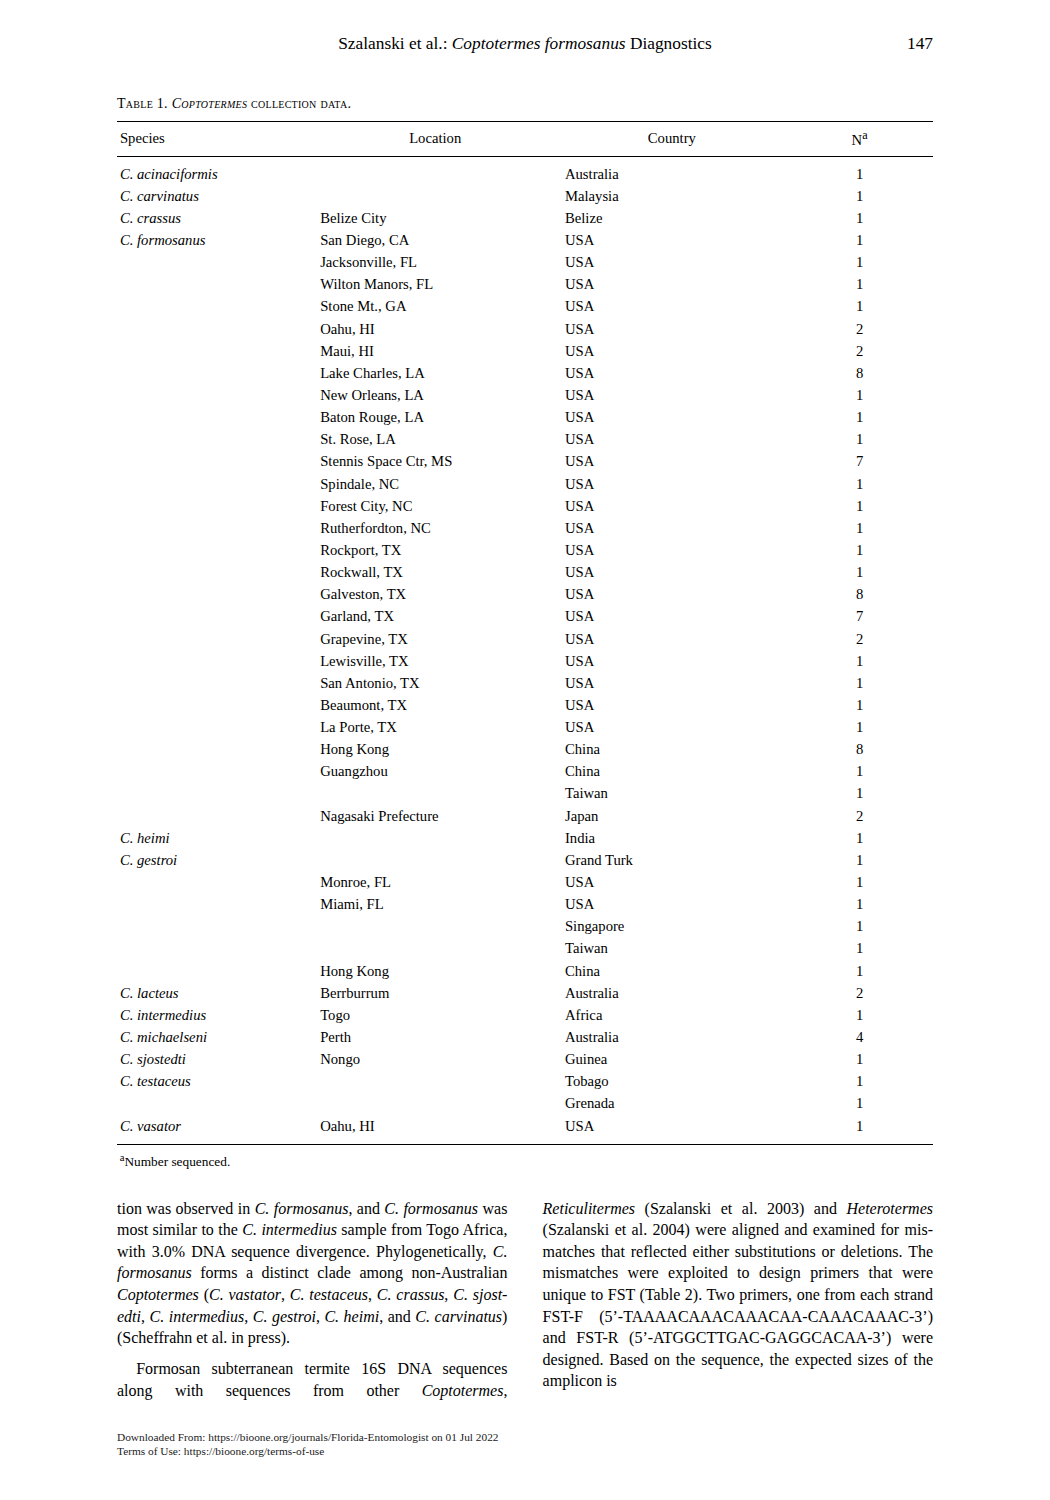Szalanski et al.: Coptotermes formosanus Diagnostics 147
Table 1. Coptotermes collection data.
| Species | Location | Country | N a |
| --- | --- | --- | --- |
| C. acinaciformis | | Australia | 1 |
| C. carvinatus | | Malaysia | 1 |
| C. crassus | Belize City | Belize | 1 |
| C. formosanus | San Diego, CA | USA | 1 |
| | Jacksonville, FL | USA | 1 |
| | Wilton Manors, FL | USA | 1 |
| | Stone Mt., GA | USA | 1 |
| | Oahu, HI | USA | 2 |
| | Maui, HI | USA | 2 |
| | Lake Charles, LA | USA | 8 |
| | New Orleans, LA | USA | 1 |
| | Baton Rouge, LA | USA | 1 |
| | St. Rose, LA | USA | 1 |
| | Stennis Space Ctr, MS | USA | 7 |
| | Spindale, NC | USA | 1 |
| | Forest City, NC | USA | 1 |
| | Rutherfordton, NC | USA | 1 |
| | Rockport, TX | USA | 1 |
| | Rockwall, TX | USA | 1 |
| | Galveston, TX | USA | 8 |
| | Garland, TX | USA | 7 |
| | Grapevine, TX | USA | 2 |
| | Lewisville, TX | USA | 1 |
| | San Antonio, TX | USA | 1 |
| | Beaumont, TX | USA | 1 |
| | La Porte, TX | USA | 1 |
| | Hong Kong | China | 8 |
| | Guangzhou | China | 1 |
| | | Taiwan | 1 |
| | Nagasaki Prefecture | Japan | 2 |
| C. heimi | | India | 1 |
| C. gestroi | | Grand Turk | 1 |
| | Monroe, FL | USA | 1 |
| | Miami, FL | USA | 1 |
| | | Singapore | 1 |
| | | Taiwan | 1 |
| | Hong Kong | China | 1 |
| C. lacteus | Berrburrum | Australia | 2 |
| C. intermedius | Togo | Africa | 1 |
| C. michaelseni | Perth | Australia | 4 |
| C. sjostedti | Nongo | Guinea | 1 |
| C. testaceus | | Tobago | 1 |
| | | Grenada | 1 |
| C. vasator | Oahu, HI | USA | 1 |
aNumber sequenced.
tion was observed in C. formosanus, and C. formosanus was most similar to the C. intermedius sample from Togo Africa, with 3.0% DNA sequence divergence. Phylogenetically, C. formosanus forms a distinct clade among non-Australian Coptotermes (C. vastator, C. testaceus, C. crassus, C. sjostedti, C. intermedius, C. gestroi, C. heimi, and C. carvinatus) (Scheffrahn et al. in press).
Formosan subterranean termite 16S DNA sequences along with sequences from other Coptotermes, Reticulitermes (Szalanski et al. 2003) and Heterotermes (Szalanski et al. 2004) were aligned and examined for mismatches that reflected either substitutions or deletions. The mismatches were exploited to design primers that were unique to FST (Table 2). Two primers, one from each strand FST-F (5’-TAAAACAAACAAACAA-CAAACAAAC-3’) and FST-R (5’-ATGGCTTGAC-GAGGCACAA-3’) were designed. Based on the sequence, the expected sizes of the amplicon is
Downloaded From: https://bioone.org/journals/Florida-Entomologist on 01 Jul 2022
Terms of Use: https://bioone.org/terms-of-use